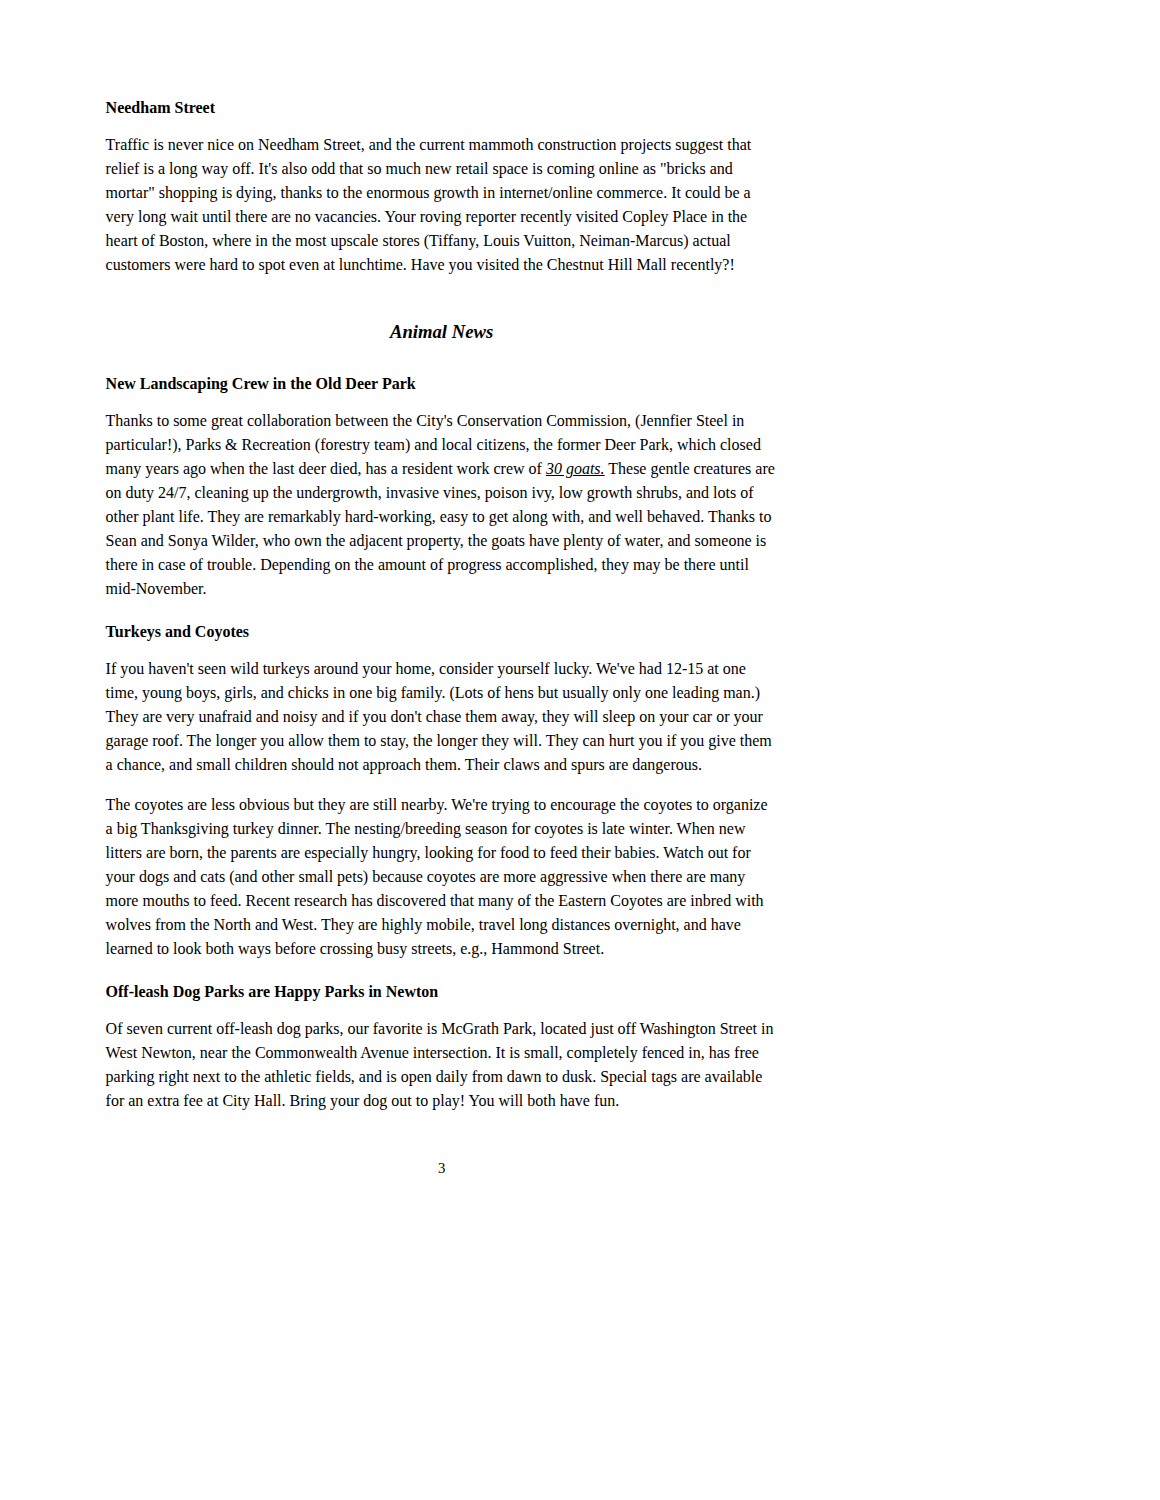Needham Street
Traffic is never nice on Needham Street, and the current mammoth construction projects suggest that relief is a long way off. It's also odd that so much new retail space is coming online as "bricks and mortar" shopping is dying, thanks to the enormous growth in internet/online commerce. It could be a very long wait until there are no vacancies. Your roving reporter recently visited Copley Place in the heart of Boston, where in the most upscale stores (Tiffany, Louis Vuitton, Neiman-Marcus) actual customers were hard to spot even at lunchtime. Have you visited the Chestnut Hill Mall recently?!
Animal News
New Landscaping Crew in the Old Deer Park
Thanks to some great collaboration between the City's Conservation Commission, (Jennfier Steel in particular!), Parks & Recreation (forestry team) and local citizens, the former Deer Park, which closed many years ago when the last deer died, has a resident work crew of 30 goats. These gentle creatures are on duty 24/7, cleaning up the undergrowth, invasive vines, poison ivy, low growth shrubs, and lots of other plant life. They are remarkably hard-working, easy to get along with, and well behaved. Thanks to Sean and Sonya Wilder, who own the adjacent property, the goats have plenty of water, and someone is there in case of trouble. Depending on the amount of progress accomplished, they may be there until mid-November.
Turkeys and Coyotes
If you haven't seen wild turkeys around your home, consider yourself lucky. We've had 12-15 at one time, young boys, girls, and chicks in one big family. (Lots of hens but usually only one leading man.) They are very unafraid and noisy and if you don't chase them away, they will sleep on your car or your garage roof. The longer you allow them to stay, the longer they will. They can hurt you if you give them a chance, and small children should not approach them. Their claws and spurs are dangerous.
The coyotes are less obvious but they are still nearby. We're trying to encourage the coyotes to organize a big Thanksgiving turkey dinner. The nesting/breeding season for coyotes is late winter. When new litters are born, the parents are especially hungry, looking for food to feed their babies. Watch out for your dogs and cats (and other small pets) because coyotes are more aggressive when there are many more mouths to feed. Recent research has discovered that many of the Eastern Coyotes are inbred with wolves from the North and West. They are highly mobile, travel long distances overnight, and have learned to look both ways before crossing busy streets, e.g., Hammond Street.
Off-leash Dog Parks are Happy Parks in Newton
Of seven current off-leash dog parks, our favorite is McGrath Park, located just off Washington Street in West Newton, near the Commonwealth Avenue intersection. It is small, completely fenced in, has free parking right next to the athletic fields, and is open daily from dawn to dusk. Special tags are available for an extra fee at City Hall. Bring your dog out to play! You will both have fun.
3